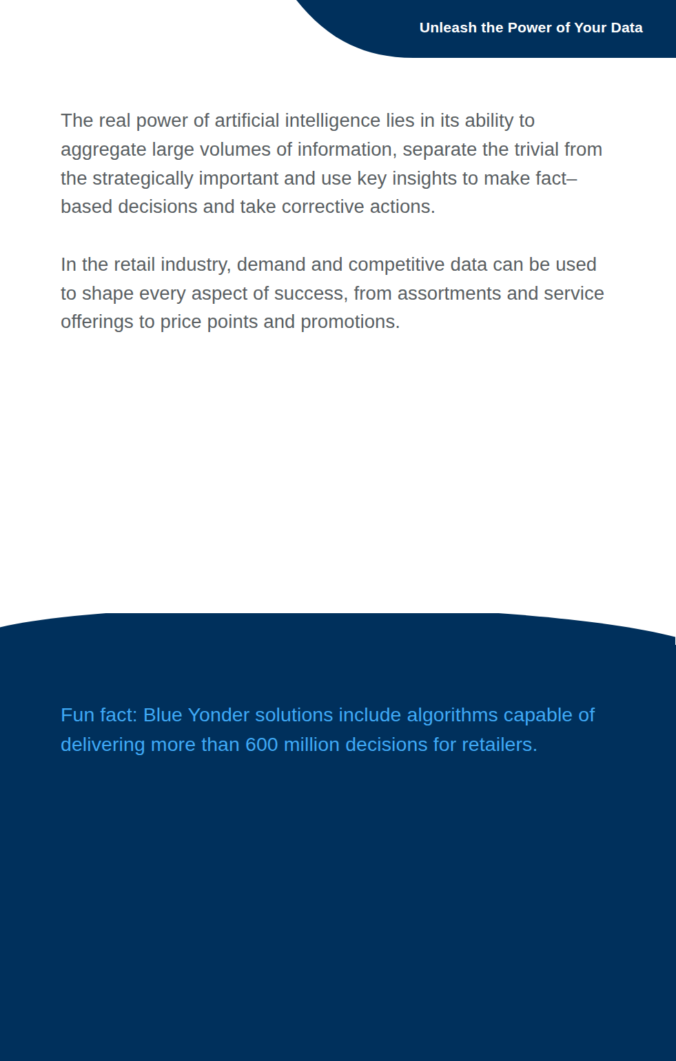Unleash the Power of Your Data
The real power of artificial intelligence lies in its ability to aggregate large volumes of information, separate the trivial from the strategically important and use key insights to make fact–based decisions and take corrective actions.
In the retail industry, demand and competitive data can be used to shape every aspect of success, from assortments and service offerings to price points and promotions.
Fun fact: Blue Yonder solutions include algorithms capable of delivering more than 600 million decisions for retailers.